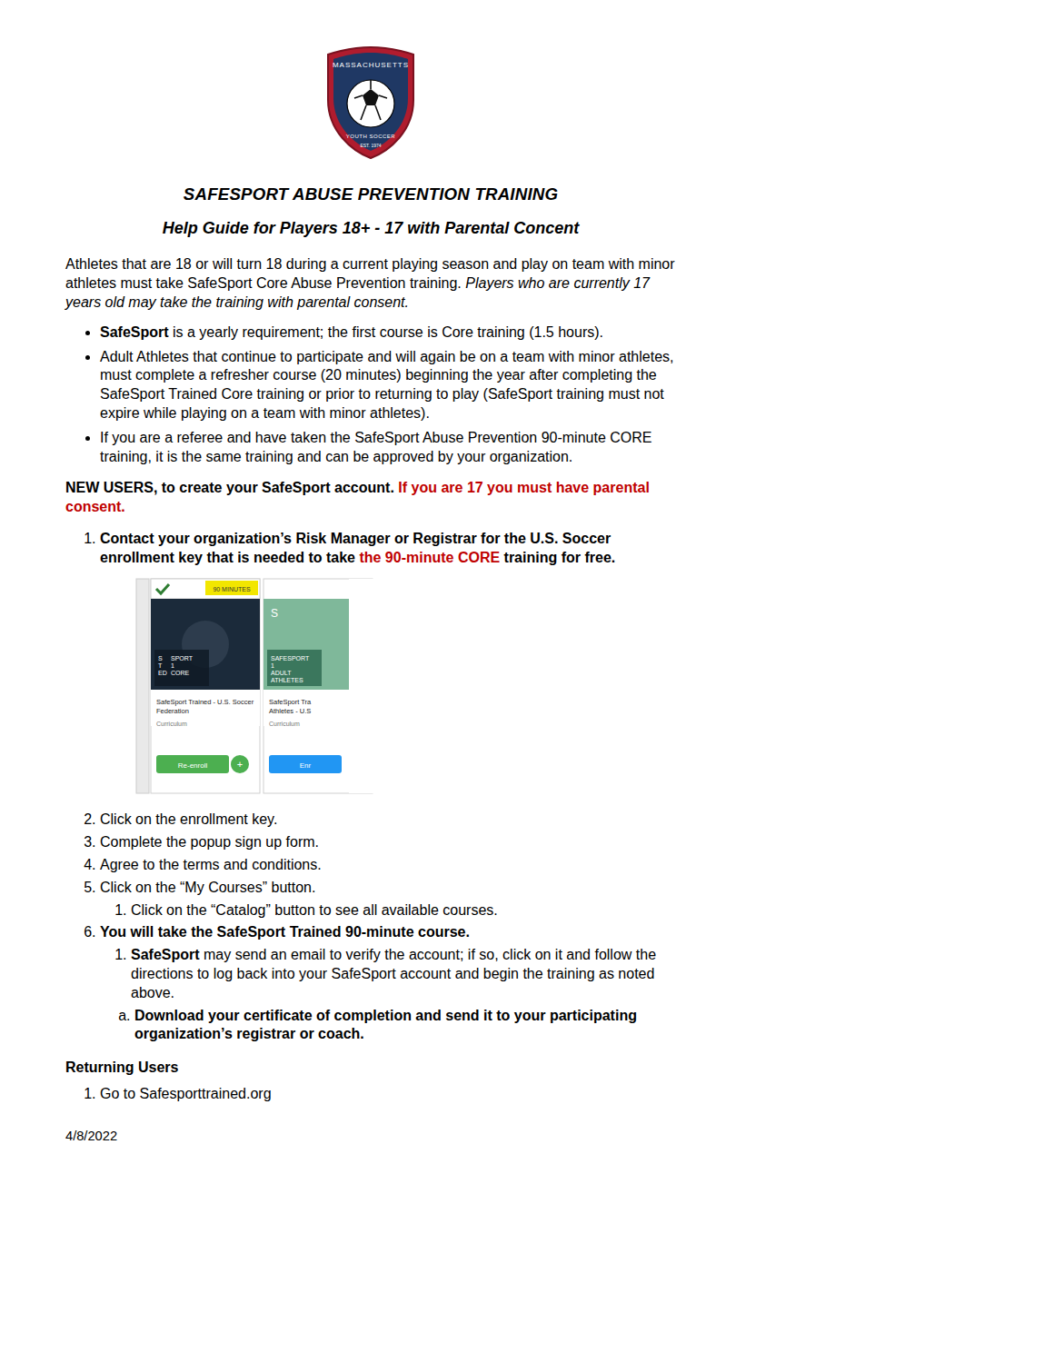MASSACHUSETTS YOUTH SOCCER EST. 1974
SAFESPORT ABUSE PREVENTION TRAINING
Help Guide for Players 18+ - 17 with Parental Concent
Athletes that are 18 or will turn 18 during a current playing season and play on team with minor athletes must take SafeSport Core Abuse Prevention training. Players who are currently 17 years old may take the training with parental consent.
SafeSport is a yearly requirement; the first course is Core training (1.5 hours).
Adult Athletes that continue to participate and will again be on a team with minor athletes, must complete a refresher course (20 minutes) beginning the year after completing the SafeSport Trained Core training or prior to returning to play (SafeSport training must not expire while playing on a team with minor athletes).
If you are a referee and have taken the SafeSport Abuse Prevention 90-minute CORE training, it is the same training and can be approved by your organization.
NEW USERS, to create your SafeSport account. If you are 17 you must have parental consent.
Contact your organization’s Risk Manager or Registrar for the U.S. Soccer enrollment key that is needed to take the 90-minute CORE training for free.
90 MINUTES S T ED SPORT 1 CORE SafeSport Trained - U.S. Soccer Federation Curriculum Re-enroll + S SAFESPORT 1 ADULT ATHLETES SafeSport Tra Athletes - U.S Curriculum Enr
Click on the enrollment key.
Complete the popup sign up form.
Agree to the terms and conditions.
Click on the “My Courses” button.
Click on the “Catalog” button to see all available courses.
You will take the SafeSport Trained 90-minute course.
SafeSport may send an email to verify the account; if so, click on it and follow the directions to log back into your SafeSport account and begin the training as noted above.
Download your certificate of completion and send it to your participating organization’s registrar or coach.
Returning Users
Go to Safesporttrained.org
4/8/2022